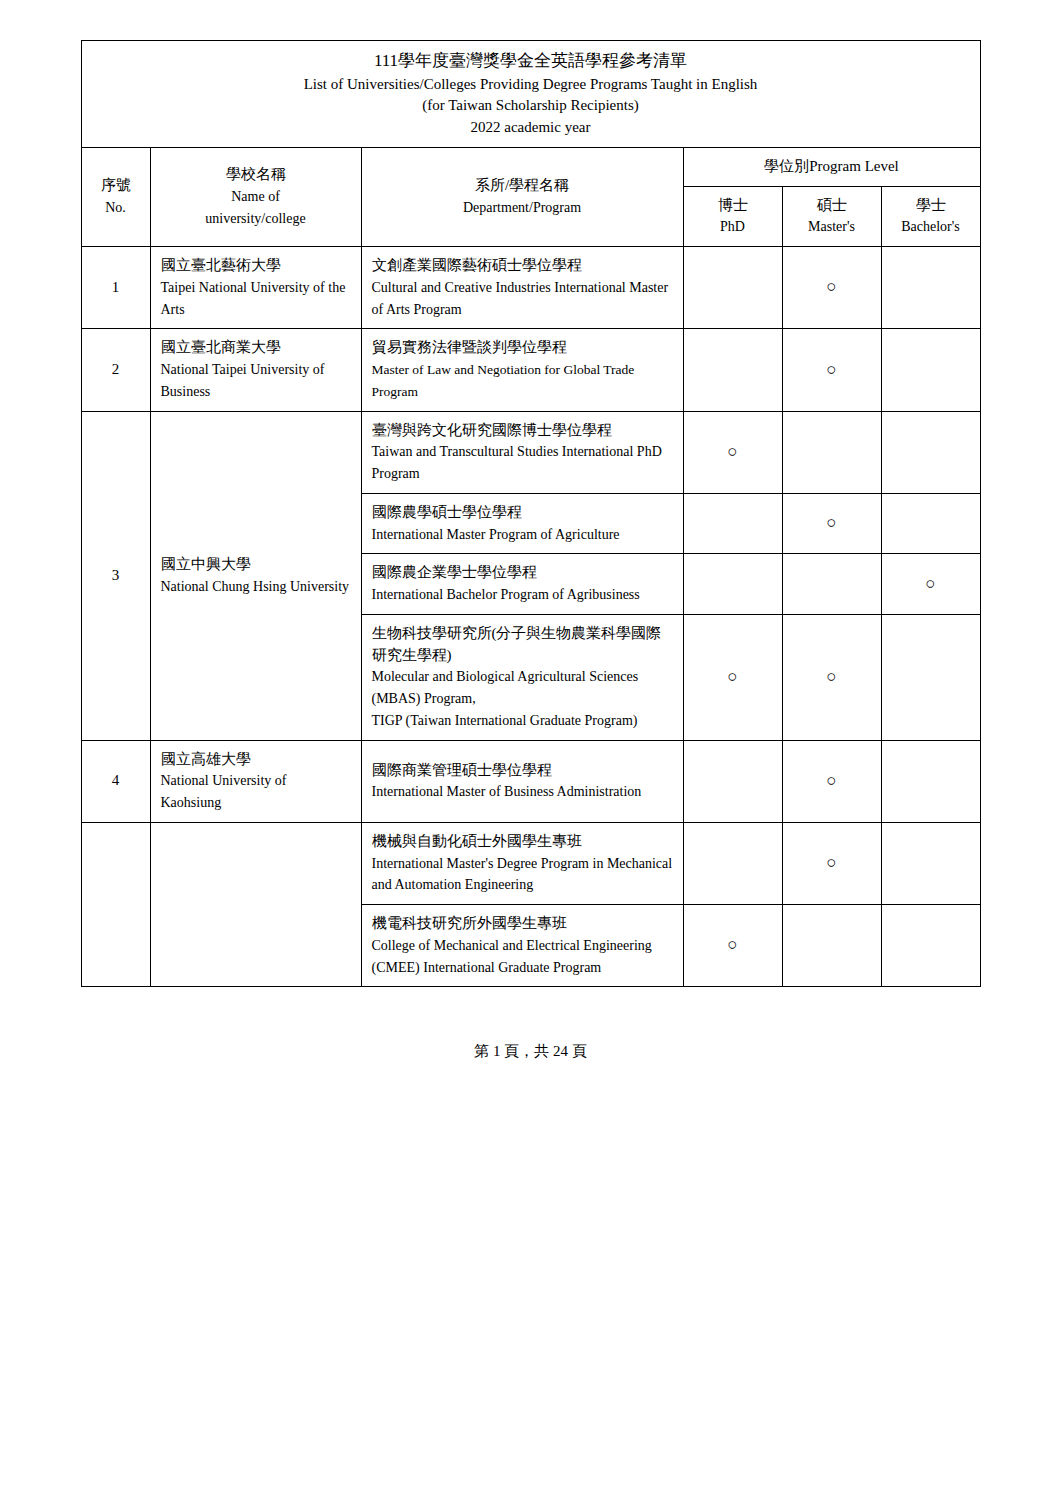| 111學年度臺灣獎學金全英語學程參考清單 List of Universities/Colleges Providing Degree Programs Taught in English (for Taiwan Scholarship Recipients) 2022 academic year |
| 序號 No. | 學校名稱 Name of university/college | 系所/學程名稱 Department/Program | 學位別Program Level |
| 博士 PhD | 碩士 Master's | 學士 Bachelor's |
| 1 | 國立臺北藝術大學 Taipei National University of the Arts | 文創產業國際藝術碩士學位學程 Cultural and Creative Industries International Master of Arts Program | | ○ | |
| 2 | 國立臺北商業大學 National Taipei University of Business | 貿易實務法律暨談判學位學程 Master of Law and Negotiation for Global Trade Program | | ○ | |
| 3 | 國立中興大學 National Chung Hsing University | 臺灣與跨文化研究國際博士學位學程 Taiwan and Transcultural Studies International PhD Program | ○ | | |
| 國際農學碩士學位學程 International Master Program of Agriculture | | ○ | |
| 國際農企業學士學位學程 International Bachelor Program of Agribusiness | | | ○ |
| 生物科技學研究所(分子與生物農業科學國際研究生學程) Molecular and Biological Agricultural Sciences (MBAS) Program, TIGP (Taiwan International Graduate Program) | ○ | ○ | |
| 4 | 國立高雄大學 National University of Kaohsiung | 國際商業管理碩士學位學程 International Master of Business Administration | | ○ | |
| | | 機械與自動化碩士外國學生專班 International Master's Degree Program in Mechanical and Automation Engineering | | ○ | |
| 機電科技研究所外國學生專班 College of Mechanical and Electrical Engineering (CMEE) International Graduate Program | ○ | | |
第 1 頁，共 24 頁